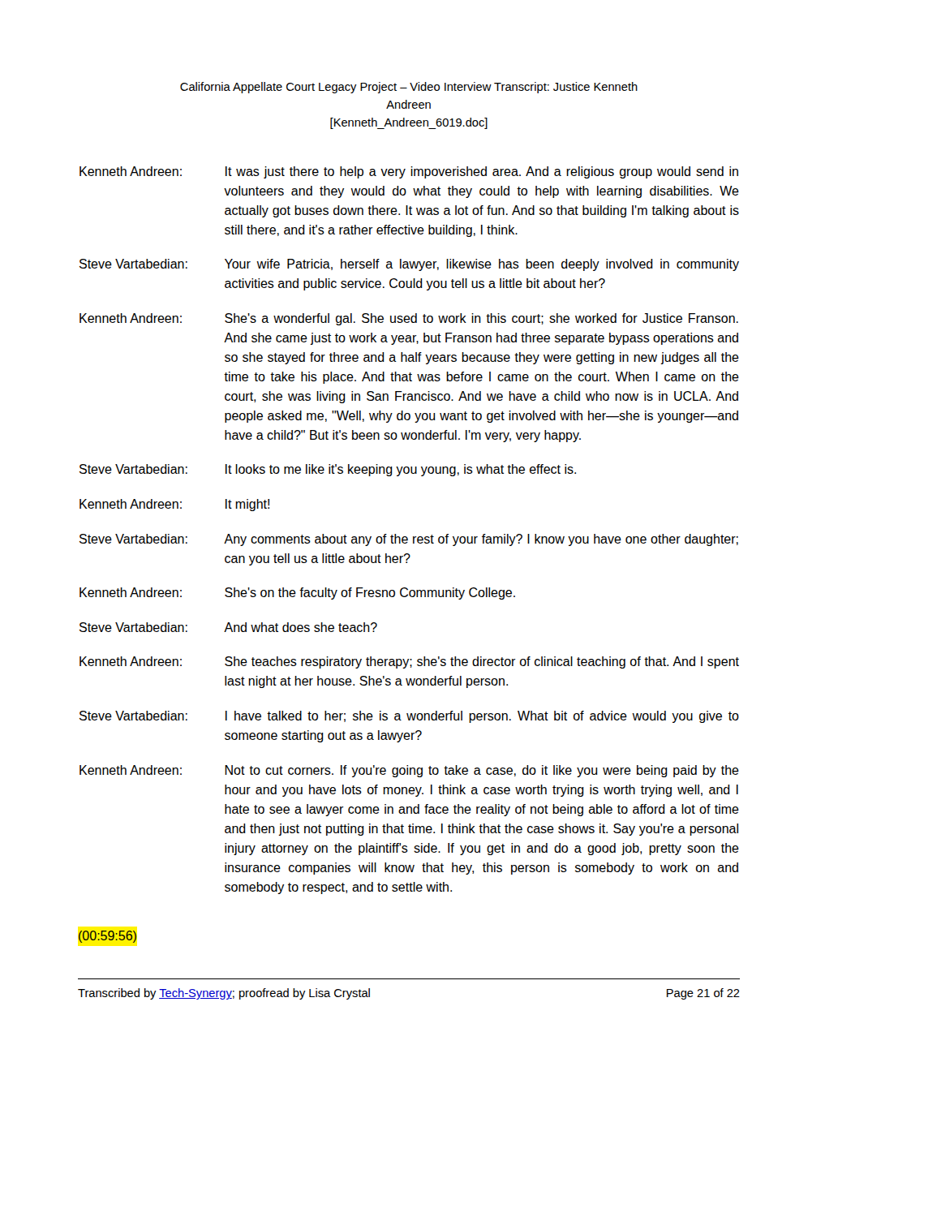California Appellate Court Legacy Project – Video Interview Transcript: Justice Kenneth
Andreen
[Kenneth_Andreen_6019.doc]
| Kenneth Andreen: | It was just there to help a very impoverished area. And a religious group would send in volunteers and they would do what they could to help with learning disabilities. We actually got buses down there. It was a lot of fun. And so that building I'm talking about is still there, and it's a rather effective building, I think. |
| Steve Vartabedian: | Your wife Patricia, herself a lawyer, likewise has been deeply involved in community activities and public service. Could you tell us a little bit about her? |
| Kenneth Andreen: | She's a wonderful gal. She used to work in this court; she worked for Justice Franson. And she came just to work a year, but Franson had three separate bypass operations and so she stayed for three and a half years because they were getting in new judges all the time to take his place. And that was before I came on the court. When I came on the court, she was living in San Francisco. And we have a child who now is in UCLA. And people asked me, "Well, why do you want to get involved with her—she is younger—and have a child?" But it's been so wonderful. I'm very, very happy. |
| Steve Vartabedian: | It looks to me like it's keeping you young, is what the effect is. |
| Kenneth Andreen: | It might! |
| Steve Vartabedian: | Any comments about any of the rest of your family? I know you have one other daughter; can you tell us a little about her? |
| Kenneth Andreen: | She's on the faculty of Fresno Community College. |
| Steve Vartabedian: | And what does she teach? |
| Kenneth Andreen: | She teaches respiratory therapy; she's the director of clinical teaching of that. And I spent last night at her house. She's a wonderful person. |
| Steve Vartabedian: | I have talked to her; she is a wonderful person. What bit of advice would you give to someone starting out as a lawyer? |
| Kenneth Andreen: | Not to cut corners. If you're going to take a case, do it like you were being paid by the hour and you have lots of money. I think a case worth trying is worth trying well, and I hate to see a lawyer come in and face the reality of not being able to afford a lot of time and then just not putting in that time. I think that the case shows it. Say you're a personal injury attorney on the plaintiff's side. If you get in and do a good job, pretty soon the insurance companies will know that hey, this person is somebody to work on and somebody to respect, and to settle with. |
(00:59:56)
Transcribed by Tech-Synergy; proofread by Lisa Crystal Page 21 of 22